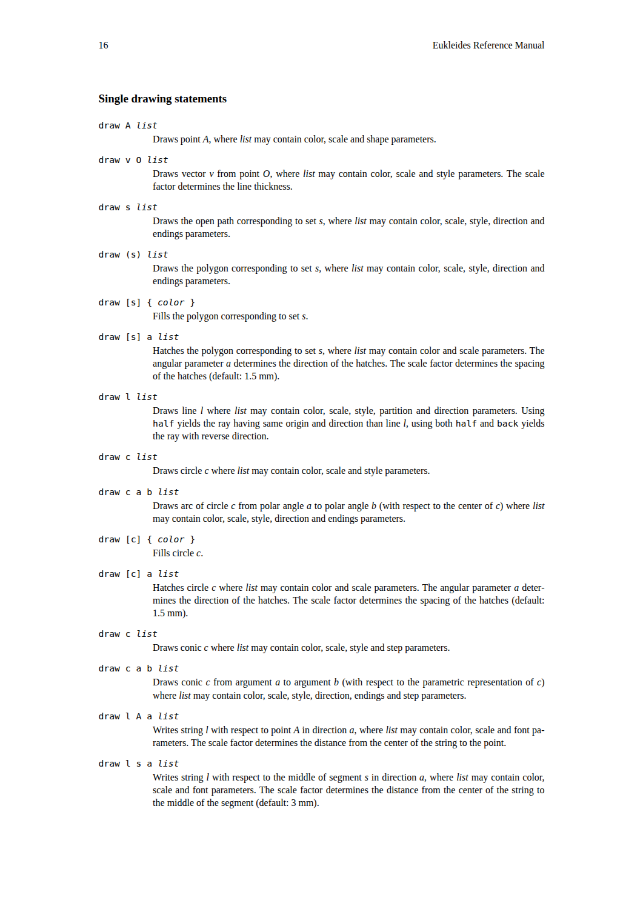16 Eukleides Reference Manual
Single drawing statements
draw A list
Draws point A, where list may contain color, scale and shape parameters.
draw v O list
Draws vector v from point O, where list may contain color, scale and style parameters. The scale factor determines the line thickness.
draw s list
Draws the open path corresponding to set s, where list may contain color, scale, style, direction and endings parameters.
draw (s) list
Draws the polygon corresponding to set s, where list may contain color, scale, style, direction and endings parameters.
draw [s] { color }
Fills the polygon corresponding to set s.
draw [s] a list
Hatches the polygon corresponding to set s, where list may contain color and scale parameters. The angular parameter a determines the direction of the hatches. The scale factor determines the spacing of the hatches (default: 1.5 mm).
draw l list
Draws line l where list may contain color, scale, style, partition and direction parameters. Using half yields the ray having same origin and direction than line l, using both half and back yields the ray with reverse direction.
draw c list
Draws circle c where list may contain color, scale and style parameters.
draw c a b list
Draws arc of circle c from polar angle a to polar angle b (with respect to the center of c) where list may contain color, scale, style, direction and endings parameters.
draw [c] { color }
Fills circle c.
draw [c] a list
Hatches circle c where list may contain color and scale parameters. The angular parameter a determines the direction of the hatches. The scale factor determines the spacing of the hatches (default: 1.5 mm).
draw c list
Draws conic c where list may contain color, scale, style and step parameters.
draw c a b list
Draws conic c from argument a to argument b (with respect to the parametric representation of c) where list may contain color, scale, style, direction, endings and step parameters.
draw l A a list
Writes string l with respect to point A in direction a, where list may contain color, scale and font parameters. The scale factor determines the distance from the center of the string to the point.
draw l s a list
Writes string l with respect to the middle of segment s in direction a, where list may contain color, scale and font parameters. The scale factor determines the distance from the center of the string to the middle of the segment (default: 3 mm).